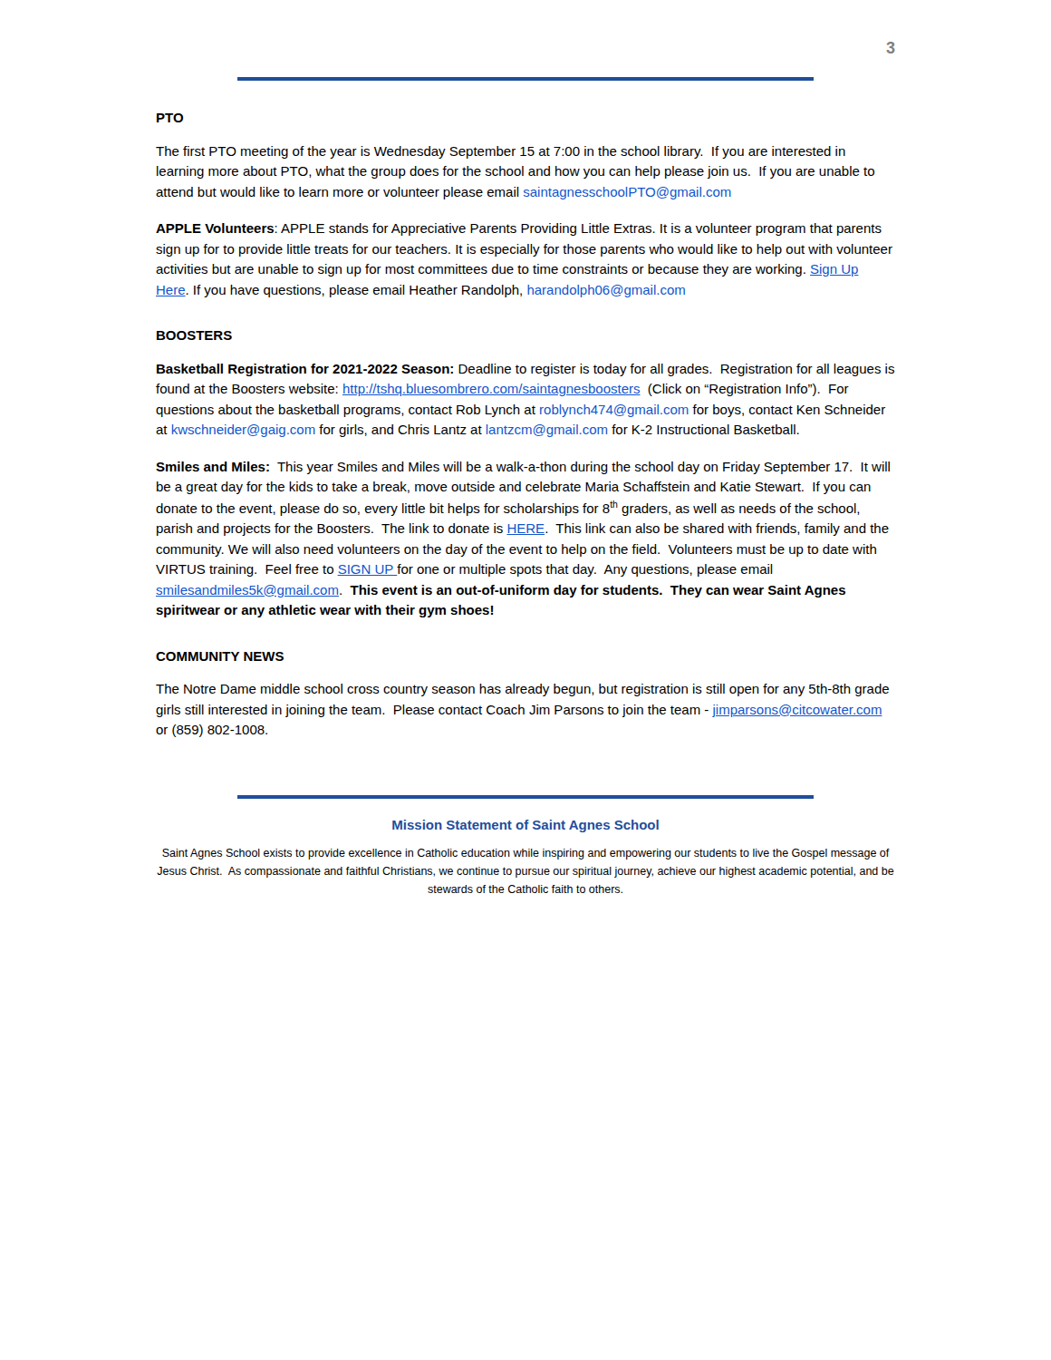3
PTO
The first PTO meeting of the year is Wednesday September 15 at 7:00 in the school library. If you are interested in learning more about PTO, what the group does for the school and how you can help please join us. If you are unable to attend but would like to learn more or volunteer please email saintagnesschoolPTO@gmail.com
APPLE Volunteers: APPLE stands for Appreciative Parents Providing Little Extras. It is a volunteer program that parents sign up for to provide little treats for our teachers. It is especially for those parents who would like to help out with volunteer activities but are unable to sign up for most committees due to time constraints or because they are working. Sign Up Here. If you have questions, please email Heather Randolph, harandolph06@gmail.com
BOOSTERS
Basketball Registration for 2021-2022 Season: Deadline to register is today for all grades. Registration for all leagues is found at the Boosters website: http://tshq.bluesombrero.com/saintagnesboosters (Click on “Registration Info”). For questions about the basketball programs, contact Rob Lynch at roblynch474@gmail.com for boys, contact Ken Schneider at kwschneider@gaig.com for girls, and Chris Lantz at lantzcm@gmail.com for K-2 Instructional Basketball.
Smiles and Miles: This year Smiles and Miles will be a walk-a-thon during the school day on Friday September 17. It will be a great day for the kids to take a break, move outside and celebrate Maria Schaffstein and Katie Stewart. If you can donate to the event, please do so, every little bit helps for scholarships for 8th graders, as well as needs of the school, parish and projects for the Boosters. The link to donate is HERE. This link can also be shared with friends, family and the community. We will also need volunteers on the day of the event to help on the field. Volunteers must be up to date with VIRTUS training. Feel free to SIGN UP for one or multiple spots that day. Any questions, please email smilesandmiles5k@gmail.com. This event is an out-of-uniform day for students. They can wear Saint Agnes spiritwear or any athletic wear with their gym shoes!
COMMUNITY NEWS
The Notre Dame middle school cross country season has already begun, but registration is still open for any 5th-8th grade girls still interested in joining the team. Please contact Coach Jim Parsons to join the team - jimparsons@citcowater.com or (859) 802-1008.
Mission Statement of Saint Agnes School
Saint Agnes School exists to provide excellence in Catholic education while inspiring and empowering our students to live the Gospel message of Jesus Christ. As compassionate and faithful Christians, we continue to pursue our spiritual journey, achieve our highest academic potential, and be stewards of the Catholic faith to others.